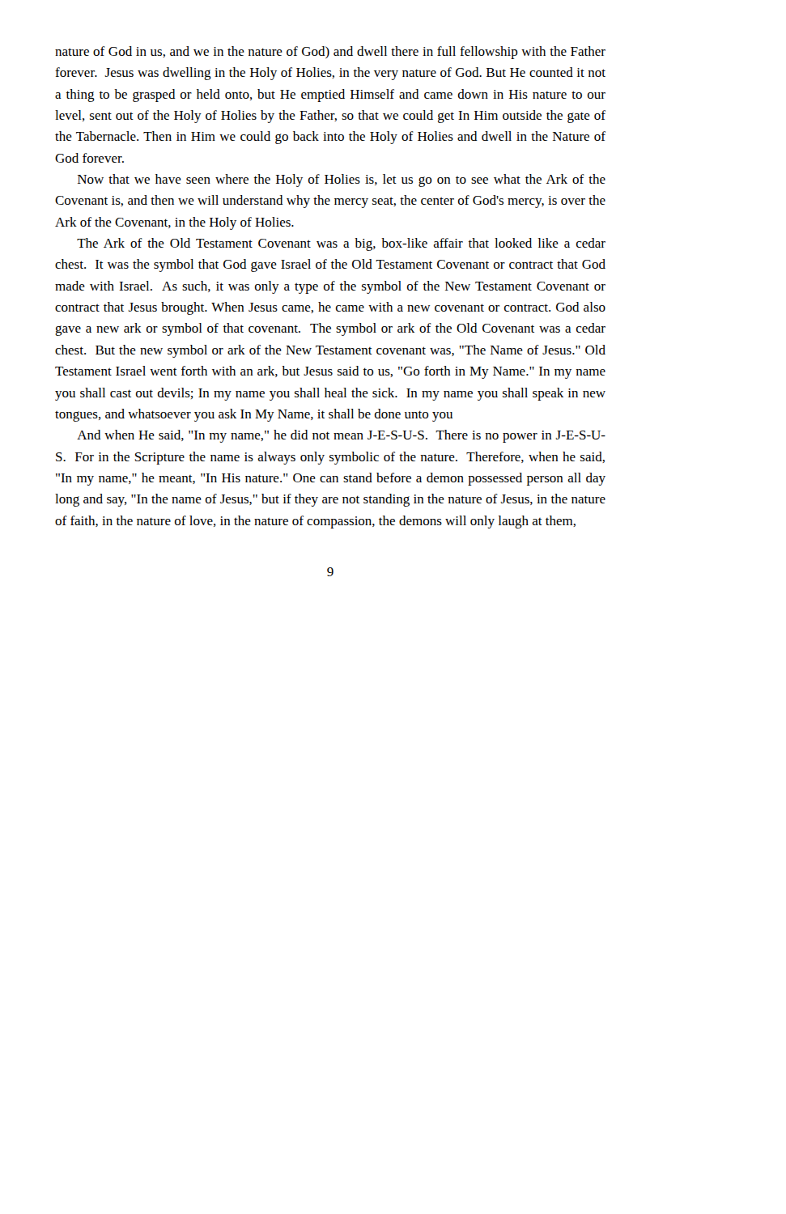nature of God in us, and we in the nature of God) and dwell there in full fellowship with the Father forever. Jesus was dwelling in the Holy of Holies, in the very nature of God. But He counted it not a thing to be grasped or held onto, but He emptied Himself and came down in His nature to our level, sent out of the Holy of Holies by the Father, so that we could get In Him outside the gate of the Tabernacle. Then in Him we could go back into the Holy of Holies and dwell in the Nature of God forever.
Now that we have seen where the Holy of Holies is, let us go on to see what the Ark of the Covenant is, and then we will understand why the mercy seat, the center of God's mercy, is over the Ark of the Covenant, in the Holy of Holies.
The Ark of the Old Testament Covenant was a big, box-like affair that looked like a cedar chest. It was the symbol that God gave Israel of the Old Testament Covenant or contract that God made with Israel. As such, it was only a type of the symbol of the New Testament Covenant or contract that Jesus brought. When Jesus came, he came with a new covenant or contract. God also gave a new ark or symbol of that covenant. The symbol or ark of the Old Covenant was a cedar chest. But the new symbol or ark of the New Testament covenant was, "The Name of Jesus." Old Testament Israel went forth with an ark, but Jesus said to us, "Go forth in My Name." In my name you shall cast out devils; In my name you shall heal the sick. In my name you shall speak in new tongues, and whatsoever you ask In My Name, it shall be done unto you
And when He said, "In my name," he did not mean J-E-S-U-S. There is no power in J-E-S-U-S. For in the Scripture the name is always only symbolic of the nature. Therefore, when he said, "In my name," he meant, "In His nature." One can stand before a demon possessed person all day long and say, "In the name of Jesus," but if they are not standing in the nature of Jesus, in the nature of faith, in the nature of love, in the nature of compassion, the demons will only laugh at them,
9